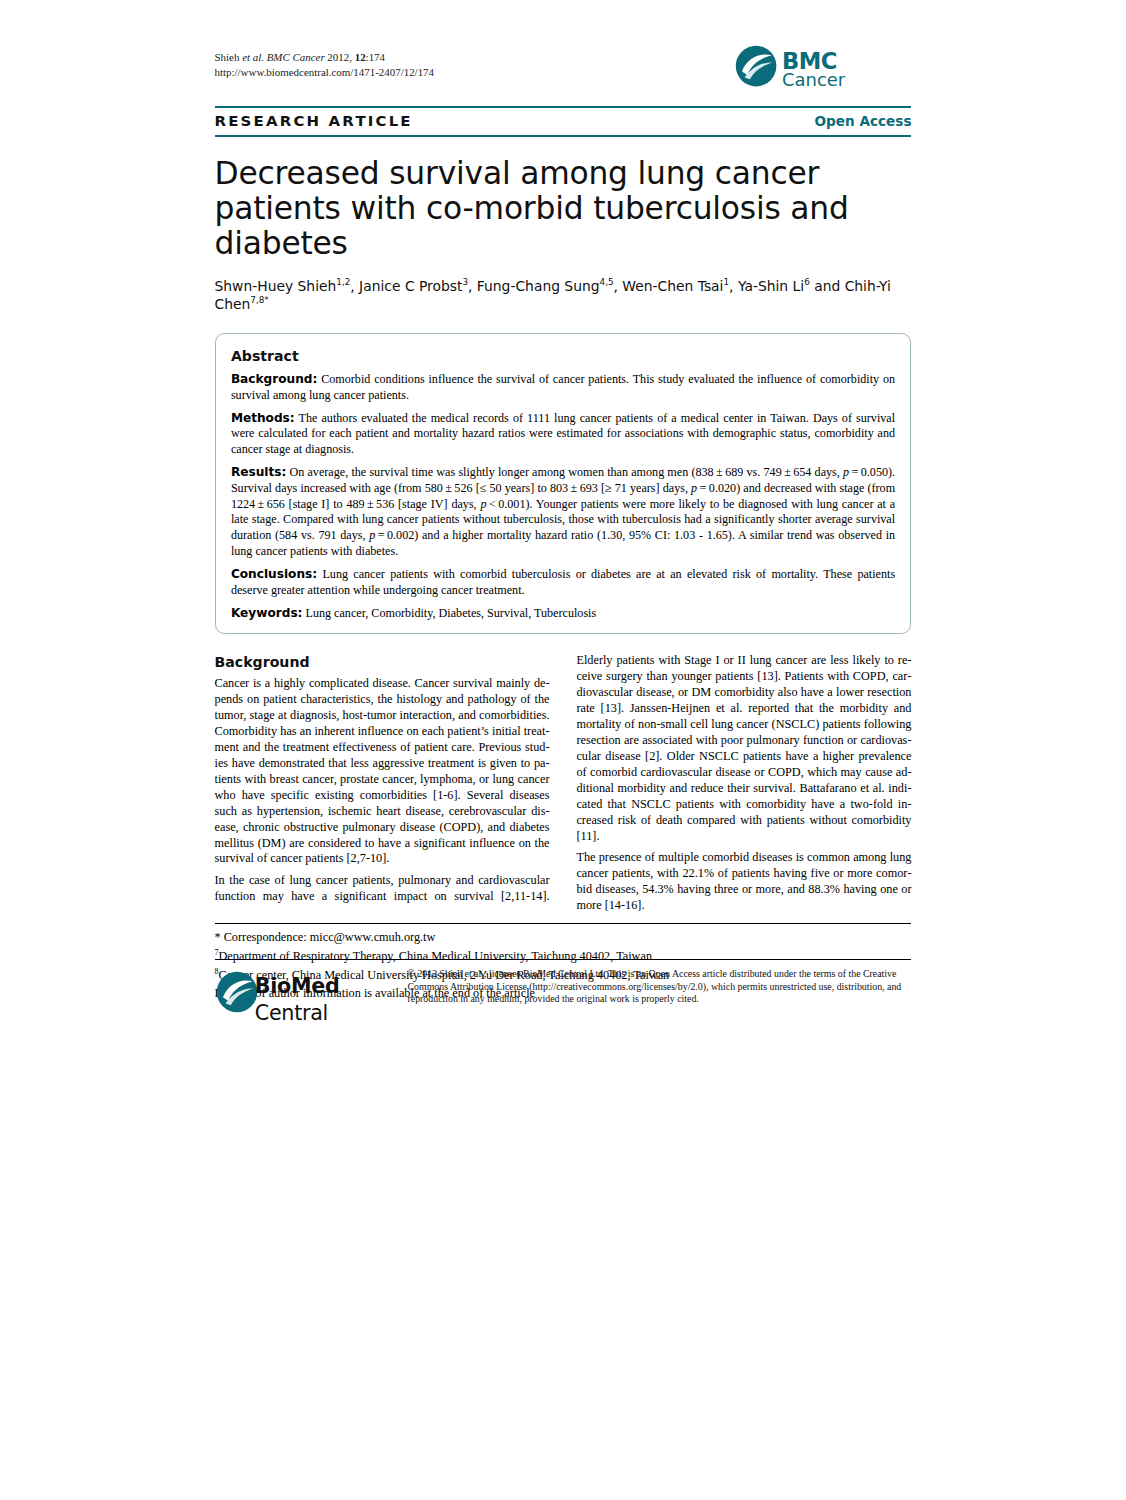Shieh et al. BMC Cancer 2012, 12:174
http://www.biomedcentral.com/1471-2407/12/174
BMC Cancer
RESEARCH ARTICLE
Open Access
Decreased survival among lung cancer patients with co-morbid tuberculosis and diabetes
Shwn-Huey Shieh1,2, Janice C Probst3, Fung-Chang Sung4,5, Wen-Chen Tsai1, Ya-Shin Li6 and Chih-Yi Chen7,8*
Abstract
Background: Comorbid conditions influence the survival of cancer patients. This study evaluated the influence of comorbidity on survival among lung cancer patients.
Methods: The authors evaluated the medical records of 1111 lung cancer patients of a medical center in Taiwan. Days of survival were calculated for each patient and mortality hazard ratios were estimated for associations with demographic status, comorbidity and cancer stage at diagnosis.
Results: On average, the survival time was slightly longer among women than among men (838 ± 689 vs. 749 ± 654 days, p = 0.050). Survival days increased with age (from 580 ± 526 [≤ 50 years] to 803 ± 693 [≥ 71 years] days, p = 0.020) and decreased with stage (from 1224 ± 656 [stage I] to 489 ± 536 [stage IV] days, p < 0.001). Younger patients were more likely to be diagnosed with lung cancer at a late stage. Compared with lung cancer patients without tuberculosis, those with tuberculosis had a significantly shorter average survival duration (584 vs. 791 days, p = 0.002) and a higher mortality hazard ratio (1.30, 95% CI: 1.03 - 1.65). A similar trend was observed in lung cancer patients with diabetes.
Conclusions: Lung cancer patients with comorbid tuberculosis or diabetes are at an elevated risk of mortality. These patients deserve greater attention while undergoing cancer treatment.
Keywords: Lung cancer, Comorbidity, Diabetes, Survival, Tuberculosis
Background
Cancer is a highly complicated disease. Cancer survival mainly depends on patient characteristics, the histology and pathology of the tumor, stage at diagnosis, host-tumor interaction, and comorbidities. Comorbidity has an inherent influence on each patient’s initial treatment and the treatment effectiveness of patient care. Previous studies have demonstrated that less aggressive treatment is given to patients with breast cancer, prostate cancer, lymphoma, or lung cancer who have specific existing comorbidities [1-6]. Several diseases such as hypertension, ischemic heart disease, cerebrovascular disease, chronic obstructive pulmonary disease (COPD), and diabetes mellitus (DM) are considered to have a significant influence on the survival of cancer patients [2,7-10].
In the case of lung cancer patients, pulmonary and cardiovascular function may have a significant impact on survival [2,11-14]. Elderly patients with Stage I or II lung cancer are less likely to receive surgery than younger patients [13]. Patients with COPD, cardiovascular disease, or DM comorbidity also have a lower resection rate [13]. Janssen-Heijnen et al. reported that the morbidity and mortality of non-small cell lung cancer (NSCLC) patients following resection are associated with poor pulmonary function or cardiovascular disease [2]. Older NSCLC patients have a higher prevalence of comorbid cardiovascular disease or COPD, which may cause additional morbidity and reduce their survival. Battafarano et al. indicated that NSCLC patients with comorbidity have a two-fold increased risk of death compared with patients without comorbidity [11].
The presence of multiple comorbid diseases is common among lung cancer patients, with 22.1% of patients having five or more comorbid diseases, 54.3% having three or more, and 88.3% having one or more [14-16].
* Correspondence: micc@www.cmuh.org.tw
7Department of Respiratory Therapy, China Medical University, Taichung 40402, Taiwan
8Cancer center, China Medical University Hospital, 2 Yu Der Road, Taichung 40402, Taiwan
Full list of author information is available at the end of the article
BioMed Central
© 2012 Shieh et al.; licensee BioMed Central Ltd. This is an Open Access article distributed under the terms of the Creative Commons Attribution License (http://creativecommons.org/licenses/by/2.0), which permits unrestricted use, distribution, and reproduction in any medium, provided the original work is properly cited.